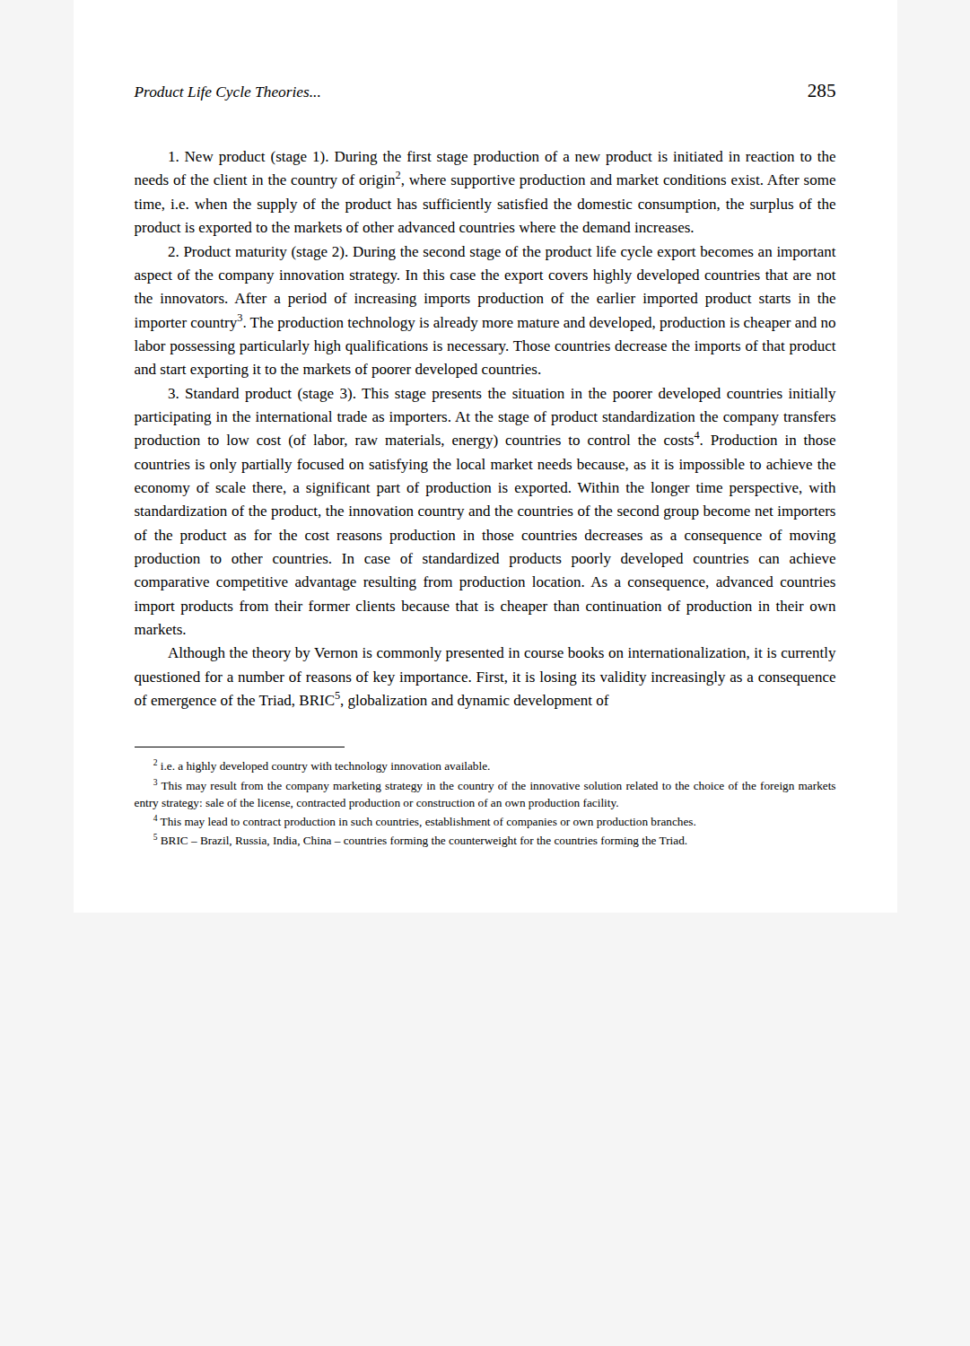Product Life Cycle Theories... 285
1. New product (stage 1). During the first stage production of a new product is initiated in reaction to the needs of the client in the country of origin2, where supportive production and market conditions exist. After some time, i.e. when the supply of the product has sufficiently satisfied the domestic consumption, the surplus of the product is exported to the markets of other advanced countries where the demand increases.
2. Product maturity (stage 2). During the second stage of the product life cycle export becomes an important aspect of the company innovation strategy. In this case the export covers highly developed countries that are not the innovators. After a period of increasing imports production of the earlier imported product starts in the importer country3. The production technology is already more mature and developed, production is cheaper and no labor possessing particularly high qualifications is necessary. Those countries decrease the imports of that product and start exporting it to the markets of poorer developed countries.
3. Standard product (stage 3). This stage presents the situation in the poorer developed countries initially participating in the international trade as importers. At the stage of product standardization the company transfers production to low cost (of labor, raw materials, energy) countries to control the costs4. Production in those countries is only partially focused on satisfying the local market needs because, as it is impossible to achieve the economy of scale there, a significant part of production is exported. Within the longer time perspective, with standardization of the product, the innovation country and the countries of the second group become net importers of the product as for the cost reasons production in those countries decreases as a consequence of moving production to other countries. In case of standardized products poorly developed countries can achieve comparative competitive advantage resulting from production location. As a consequence, advanced countries import products from their former clients because that is cheaper than continuation of production in their own markets.
Although the theory by Vernon is commonly presented in course books on internationalization, it is currently questioned for a number of reasons of key importance. First, it is losing its validity increasingly as a consequence of emergence of the Triad, BRIC5, globalization and dynamic development of
2 i.e. a highly developed country with technology innovation available.
3 This may result from the company marketing strategy in the country of the innovative solution related to the choice of the foreign markets entry strategy: sale of the license, contracted production or construction of an own production facility.
4 This may lead to contract production in such countries, establishment of companies or own production branches.
5 BRIC – Brazil, Russia, India, China – countries forming the counterweight for the countries forming the Triad.